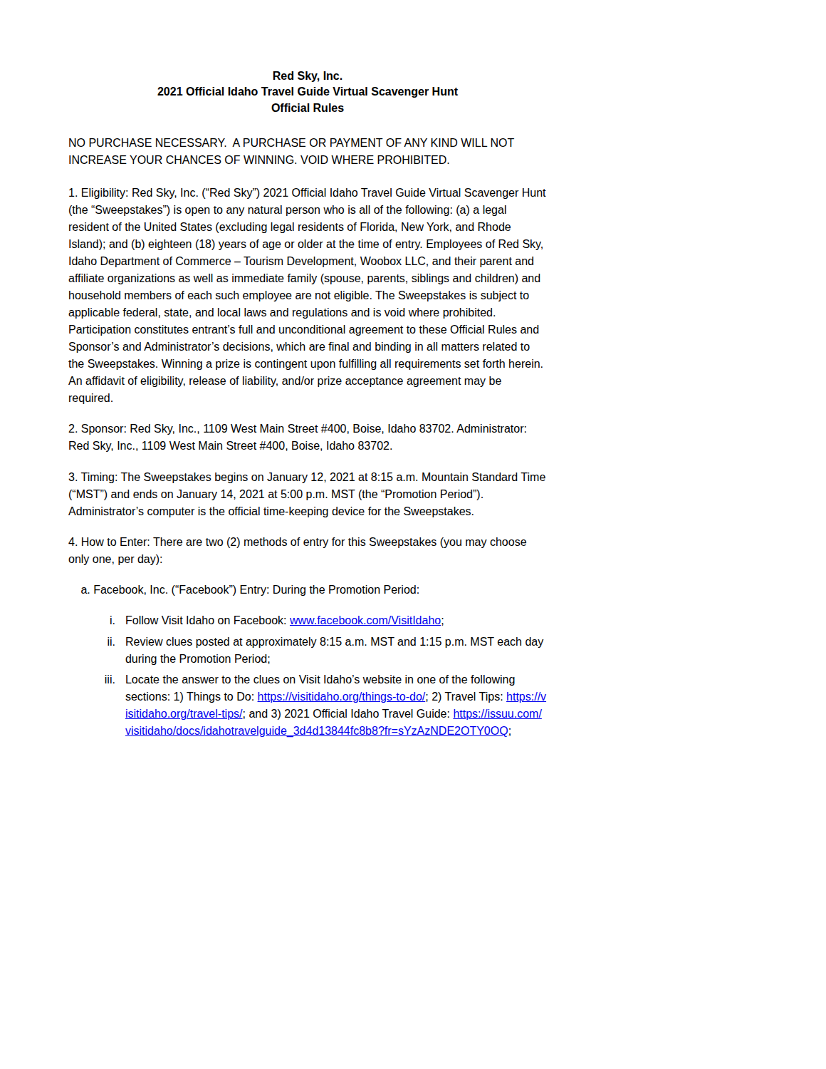Red Sky, Inc.
2021 Official Idaho Travel Guide Virtual Scavenger Hunt
Official Rules
NO PURCHASE NECESSARY. A PURCHASE OR PAYMENT OF ANY KIND WILL NOT INCREASE YOUR CHANCES OF WINNING. VOID WHERE PROHIBITED.
1. Eligibility: Red Sky, Inc. (“Red Sky”) 2021 Official Idaho Travel Guide Virtual Scavenger Hunt (the “Sweepstakes”) is open to any natural person who is all of the following: (a) a legal resident of the United States (excluding legal residents of Florida, New York, and Rhode Island); and (b) eighteen (18) years of age or older at the time of entry. Employees of Red Sky, Idaho Department of Commerce – Tourism Development, Woobox LLC, and their parent and affiliate organizations as well as immediate family (spouse, parents, siblings and children) and household members of each such employee are not eligible. The Sweepstakes is subject to applicable federal, state, and local laws and regulations and is void where prohibited. Participation constitutes entrant’s full and unconditional agreement to these Official Rules and Sponsor’s and Administrator’s decisions, which are final and binding in all matters related to the Sweepstakes. Winning a prize is contingent upon fulfilling all requirements set forth herein. An affidavit of eligibility, release of liability, and/or prize acceptance agreement may be required.
2. Sponsor: Red Sky, Inc., 1109 West Main Street #400, Boise, Idaho 83702. Administrator: Red Sky, Inc., 1109 West Main Street #400, Boise, Idaho 83702.
3. Timing: The Sweepstakes begins on January 12, 2021 at 8:15 a.m. Mountain Standard Time (“MST”) and ends on January 14, 2021 at 5:00 p.m. MST (the “Promotion Period”). Administrator’s computer is the official time-keeping device for the Sweepstakes.
4. How to Enter: There are two (2) methods of entry for this Sweepstakes (you may choose only one, per day):
Facebook, Inc. (“Facebook”) Entry: During the Promotion Period:
Follow Visit Idaho on Facebook: www.facebook.com/VisitIdaho;
Review clues posted at approximately 8:15 a.m. MST and 1:15 p.m. MST each day during the Promotion Period;
Locate the answer to the clues on Visit Idaho’s website in one of the following sections: 1) Things to Do: https://visitidaho.org/things-to-do/; 2) Travel Tips: https://visitidaho.org/travel-tips/; and 3) 2021 Official Idaho Travel Guide: https://issuu.com/visitidaho/docs/idahotravelguide_3d4d13844fc8b8?fr=sYzAzNDE2OTY0OQ;